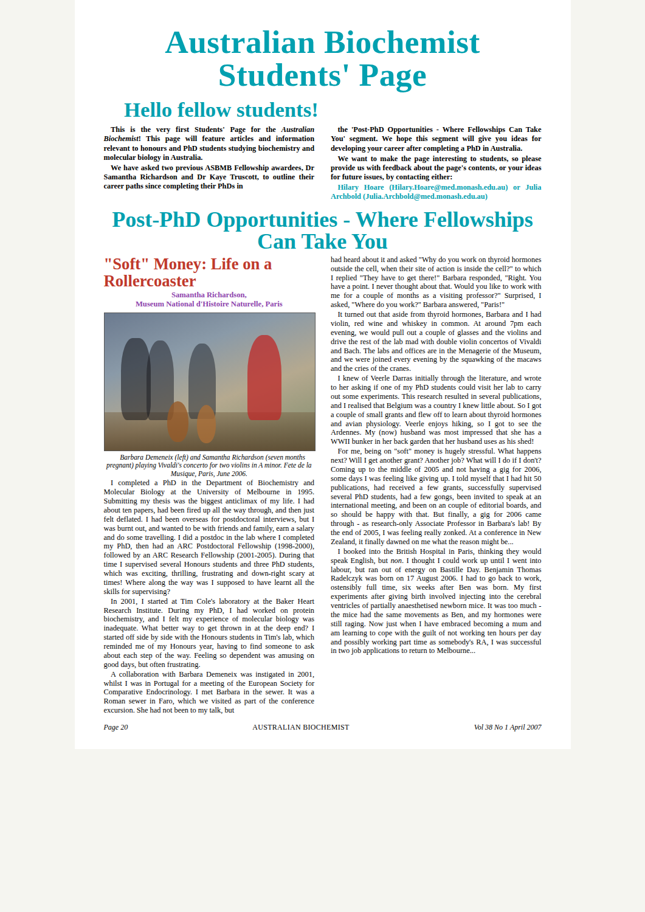Australian Biochemist Students' Page
Hello fellow students!
This is the very first Students' Page for the Australian Biochemist! This page will feature articles and information relevant to honours and PhD students studying biochemistry and molecular biology in Australia.
We have asked two previous ASBMB Fellowship awardees, Dr Samantha Richardson and Dr Kaye Truscott, to outline their career paths since completing their PhDs in
the 'Post-PhD Opportunities - Where Fellowships Can Take You' segment. We hope this segment will give you ideas for developing your career after completing a PhD in Australia.
We want to make the page interesting to students, so please provide us with feedback about the page's contents, or your ideas for future issues, by contacting either:
Hilary Hoare (Hilary.Hoare@med.monash.edu.au) or Julia Archbold (Julia.Archbold@med.monash.edu.au)
Post-PhD Opportunities - Where Fellowships Can Take You
"Soft" Money: Life on a Rollercoaster
Samantha Richardson,
Museum National d'Histoire Naturelle, Paris
Barbara Demeneix (left) and Samantha Richardson (seven months pregnant) playing Vivaldi's concerto for two violins in A minor. Fete de la Musique, Paris, June 2006.
I completed a PhD in the Department of Biochemistry and Molecular Biology at the University of Melbourne in 1995. Submitting my thesis was the biggest anticlimax of my life. I had about ten papers, had been fired up all the way through, and then just felt deflated. I had been overseas for postdoctoral interviews, but I was burnt out, and wanted to be with friends and family, earn a salary and do some travelling. I did a postdoc in the lab where I completed my PhD, then had an ARC Postdoctoral Fellowship (1998-2000), followed by an ARC Research Fellowship (2001-2005). During that time I supervised several Honours students and three PhD students, which was exciting, thrilling, frustrating and down-right scary at times! Where along the way was I supposed to have learnt all the skills for supervising?
In 2001, I started at Tim Cole's laboratory at the Baker Heart Research Institute. During my PhD, I had worked on protein biochemistry, and I felt my experience of molecular biology was inadequate. What better way to get thrown in at the deep end? I started off side by side with the Honours students in Tim's lab, which reminded me of my Honours year, having to find someone to ask about each step of the way. Feeling so dependent was amusing on good days, but often frustrating.
A collaboration with Barbara Demeneix was instigated in 2001, whilst I was in Portugal for a meeting of the European Society for Comparative Endocrinology. I met Barbara in the sewer. It was a Roman sewer in Faro, which we visited as part of the conference excursion. She had not been to my talk, but
had heard about it and asked "Why do you work on thyroid hormones outside the cell, when their site of action is inside the cell?" to which I replied "They have to get there!" Barbara responded, "Right. You have a point. I never thought about that. Would you like to work with me for a couple of months as a visiting professor?" Surprised, I asked, "Where do you work?" Barbara answered, "Paris!"
It turned out that aside from thyroid hormones, Barbara and I had violin, red wine and whiskey in common. At around 7pm each evening, we would pull out a couple of glasses and the violins and drive the rest of the lab mad with double violin concertos of Vivaldi and Bach. The labs and offices are in the Menagerie of the Museum, and we were joined every evening by the squawking of the macaws and the cries of the cranes.
I knew of Veerle Darras initially through the literature, and wrote to her asking if one of my PhD students could visit her lab to carry out some experiments. This research resulted in several publications, and I realised that Belgium was a country I knew little about. So I got a couple of small grants and flew off to learn about thyroid hormones and avian physiology. Veerle enjoys hiking, so I got to see the Ardennes. My (now) husband was most impressed that she has a WWII bunker in her back garden that her husband uses as his shed!
For me, being on "soft" money is hugely stressful. What happens next? Will I get another grant? Another job? What will I do if I don't? Coming up to the middle of 2005 and not having a gig for 2006, some days I was feeling like giving up. I told myself that I had hit 50 publications, had received a few grants, successfully supervised several PhD students, had a few gongs, been invited to speak at an international meeting, and been on an couple of editorial boards, and so should be happy with that. But finally, a gig for 2006 came through - as research-only Associate Professor in Barbara's lab! By the end of 2005, I was feeling really zonked. At a conference in New Zealand, it finally dawned on me what the reason might be...
I booked into the British Hospital in Paris, thinking they would speak English, but non. I thought I could work up until I went into labour, but ran out of energy on Bastille Day. Benjamin Thomas Radelczyk was born on 17 August 2006. I had to go back to work, ostensibly full time, six weeks after Ben was born. My first experiments after giving birth involved injecting into the cerebral ventricles of partially anaesthetised newborn mice. It was too much - the mice had the same movements as Ben, and my hormones were still raging. Now just when I have embraced becoming a mum and am learning to cope with the guilt of not working ten hours per day and possibly working part time as somebody's RA, I was successful in two job applications to return to Melbourne...
Page 20
AUSTRALIAN BIOCHEMIST
Vol 38 No 1 April 2007